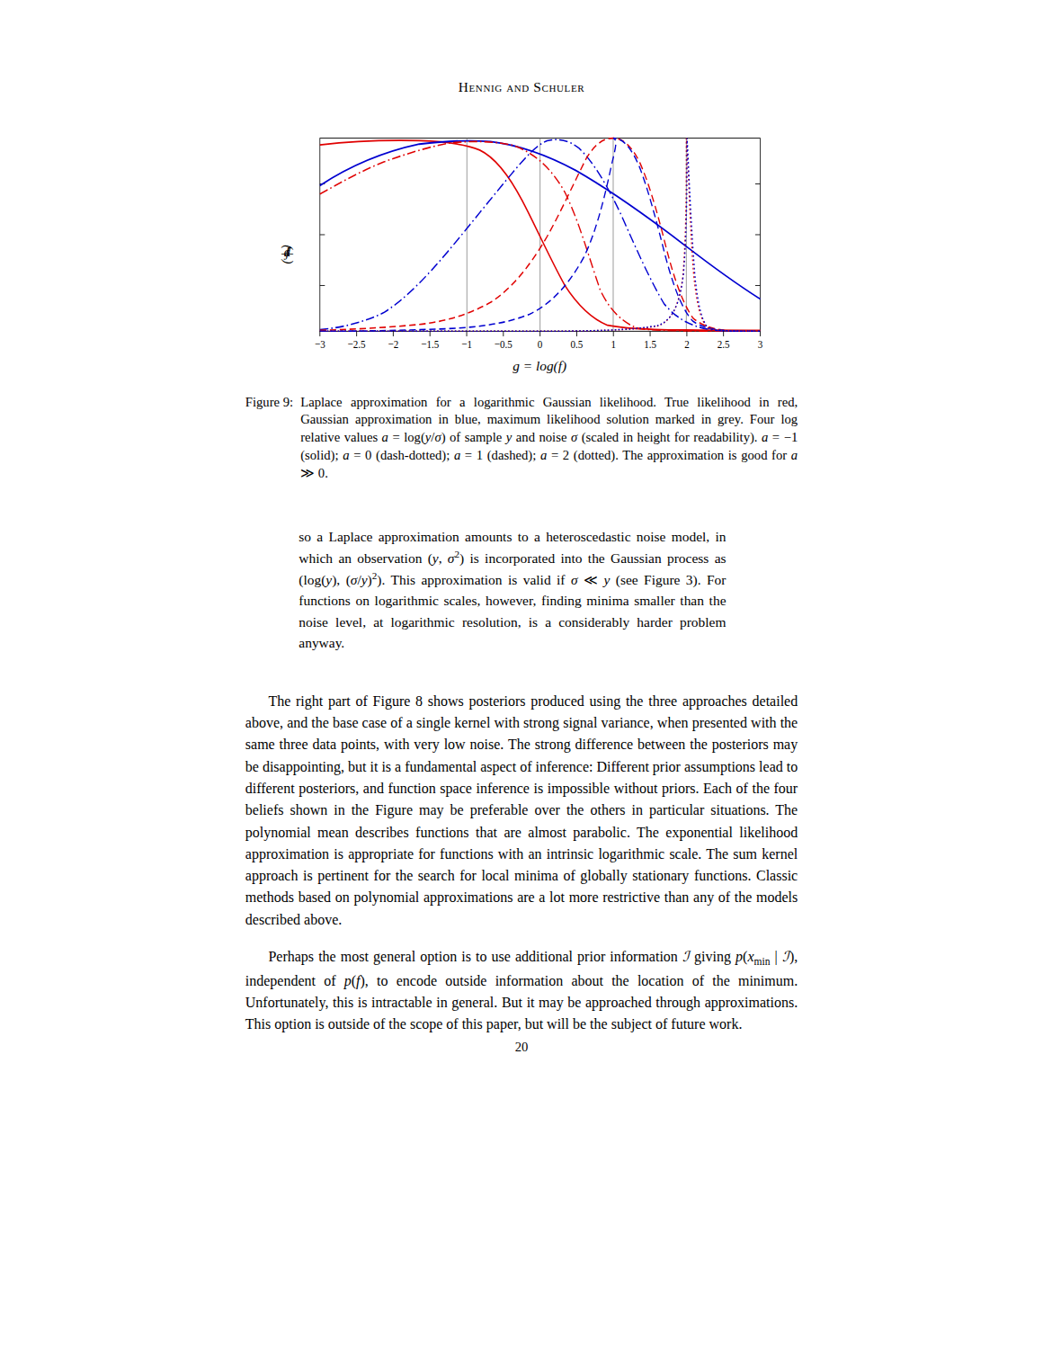Hennig and Schuler
p(y | f)
−3 −2.5 −2 −1.5 −1 −0.5 0 0.5 1 1.5 2 2.5 3
g = log(f)
Figure 9: Laplace approximation for a logarithmic Gaussian likelihood. True likelihood in red, Gaussian approximation in blue, maximum likelihood solution marked in grey. Four log relative values a = log(y/σ) of sample y and noise σ (scaled in height for readability). a = −1 (solid); a = 0 (dash-dotted); a = 1 (dashed); a = 2 (dotted). The approximation is good for a ≫ 0.
so a Laplace approximation amounts to a heteroscedastic noise model, in which an observation (y, σ2) is incorporated into the Gaussian process as (log(y), (σ/y)2). This approximation is valid if σ ≪ y (see Figure 3). For functions on logarithmic scales, however, finding minima smaller than the noise level, at logarithmic resolution, is a considerably harder problem anyway.
The right part of Figure 8 shows posteriors produced using the three approaches detailed above, and the base case of a single kernel with strong signal variance, when presented with the same three data points, with very low noise. The strong difference between the posteriors may be disappointing, but it is a fundamental aspect of inference: Different prior assumptions lead to different posteriors, and function space inference is impossible without priors. Each of the four beliefs shown in the Figure may be preferable over the others in particular situations. The polynomial mean describes functions that are almost parabolic. The exponential likelihood approximation is appropriate for functions with an intrinsic logarithmic scale. The sum kernel approach is pertinent for the search for local minima of globally stationary functions. Classic methods based on polynomial approximations are a lot more restrictive than any of the models described above.
Perhaps the most general option is to use additional prior information ℐ giving p(xmin | ℐ), independent of p(f), to encode outside information about the location of the minimum. Unfortunately, this is intractable in general. But it may be approached through approximations. This option is outside of the scope of this paper, but will be the subject of future work.
20